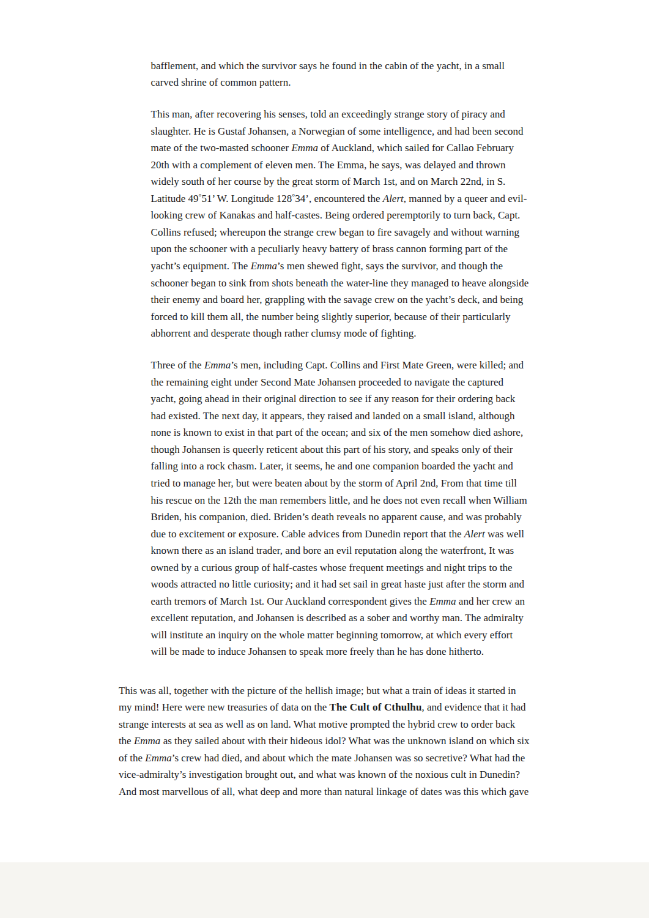bafflement, and which the survivor says he found in the cabin of the yacht, in a small carved shrine of common pattern.
This man, after recovering his senses, told an exceedingly strange story of piracy and slaughter. He is Gustaf Johansen, a Norwegian of some intelligence, and had been second mate of the two-masted schooner Emma of Auckland, which sailed for Callao February 20th with a complement of eleven men. The Emma, he says, was delayed and thrown widely south of her course by the great storm of March 1st, and on March 22nd, in S. Latitude 49°51’ W. Longitude 128°34’, encountered the Alert, manned by a queer and evil-looking crew of Kanakas and half-castes. Being ordered peremptorily to turn back, Capt. Collins refused; whereupon the strange crew began to fire savagely and without warning upon the schooner with a peculiarly heavy battery of brass cannon forming part of the yacht’s equipment. The Emma’s men shewed fight, says the survivor, and though the schooner began to sink from shots beneath the water-line they managed to heave alongside their enemy and board her, grappling with the savage crew on the yacht’s deck, and being forced to kill them all, the number being slightly superior, because of their particularly abhorrent and desperate though rather clumsy mode of fighting.
Three of the Emma’s men, including Capt. Collins and First Mate Green, were killed; and the remaining eight under Second Mate Johansen proceeded to navigate the captured yacht, going ahead in their original direction to see if any reason for their ordering back had existed. The next day, it appears, they raised and landed on a small island, although none is known to exist in that part of the ocean; and six of the men somehow died ashore, though Johansen is queerly reticent about this part of his story, and speaks only of their falling into a rock chasm. Later, it seems, he and one companion boarded the yacht and tried to manage her, but were beaten about by the storm of April 2nd, From that time till his rescue on the 12th the man remembers little, and he does not even recall when William Briden, his companion, died. Briden’s death reveals no apparent cause, and was probably due to excitement or exposure. Cable advices from Dunedin report that the Alert was well known there as an island trader, and bore an evil reputation along the waterfront, It was owned by a curious group of half-castes whose frequent meetings and night trips to the woods attracted no little curiosity; and it had set sail in great haste just after the storm and earth tremors of March 1st. Our Auckland correspondent gives the Emma and her crew an excellent reputation, and Johansen is described as a sober and worthy man. The admiralty will institute an inquiry on the whole matter beginning tomorrow, at which every effort will be made to induce Johansen to speak more freely than he has done hitherto.
This was all, together with the picture of the hellish image; but what a train of ideas it started in my mind! Here were new treasuries of data on the The Cult of Cthulhu, and evidence that it had strange interests at sea as well as on land. What motive prompted the hybrid crew to order back the Emma as they sailed about with their hideous idol? What was the unknown island on which six of the Emma’s crew had died, and about which the mate Johansen was so secretive? What had the vice-admiralty’s investigation brought out, and what was known of the noxious cult in Dunedin? And most marvellous of all, what deep and more than natural linkage of dates was this which gave